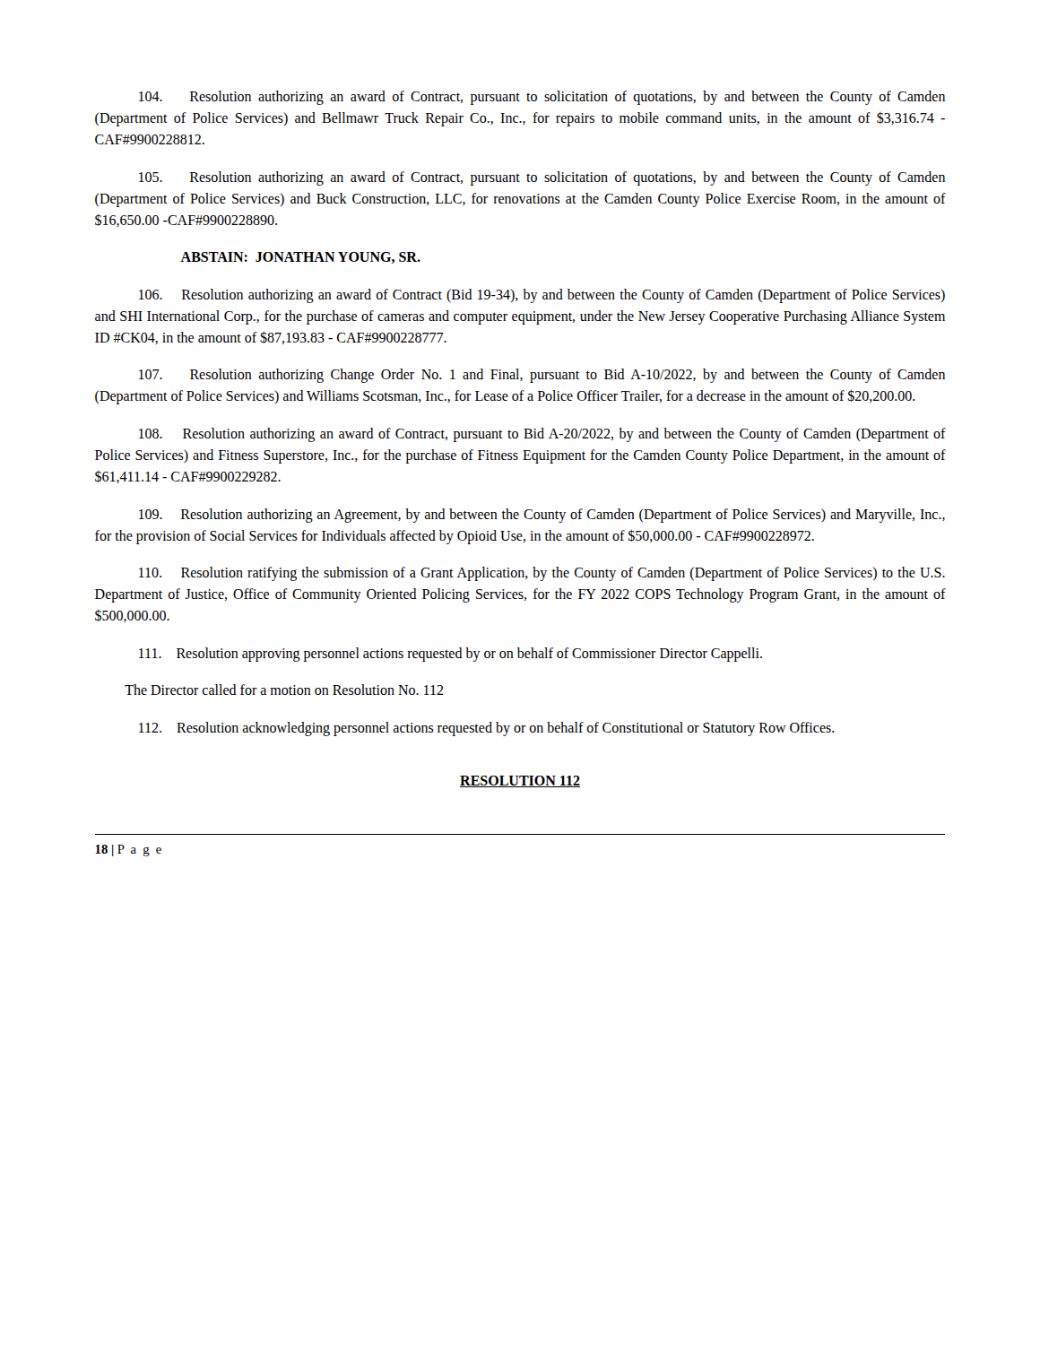104. Resolution authorizing an award of Contract, pursuant to solicitation of quotations, by and between the County of Camden (Department of Police Services) and Bellmawr Truck Repair Co., Inc., for repairs to mobile command units, in the amount of $3,316.74 - CAF#9900228812.
105. Resolution authorizing an award of Contract, pursuant to solicitation of quotations, by and between the County of Camden (Department of Police Services) and Buck Construction, LLC, for renovations at the Camden County Police Exercise Room, in the amount of $16,650.00 -CAF#9900228890.
ABSTAIN: JONATHAN YOUNG, SR.
106. Resolution authorizing an award of Contract (Bid 19-34), by and between the County of Camden (Department of Police Services) and SHI International Corp., for the purchase of cameras and computer equipment, under the New Jersey Cooperative Purchasing Alliance System ID #CK04, in the amount of $87,193.83 - CAF#9900228777.
107. Resolution authorizing Change Order No. 1 and Final, pursuant to Bid A-10/2022, by and between the County of Camden (Department of Police Services) and Williams Scotsman, Inc., for Lease of a Police Officer Trailer, for a decrease in the amount of $20,200.00.
108. Resolution authorizing an award of Contract, pursuant to Bid A-20/2022, by and between the County of Camden (Department of Police Services) and Fitness Superstore, Inc., for the purchase of Fitness Equipment for the Camden County Police Department, in the amount of $61,411.14 - CAF#9900229282.
109. Resolution authorizing an Agreement, by and between the County of Camden (Department of Police Services) and Maryville, Inc., for the provision of Social Services for Individuals affected by Opioid Use, in the amount of $50,000.00 - CAF#9900228972.
110. Resolution ratifying the submission of a Grant Application, by the County of Camden (Department of Police Services) to the U.S. Department of Justice, Office of Community Oriented Policing Services, for the FY 2022 COPS Technology Program Grant, in the amount of $500,000.00.
111. Resolution approving personnel actions requested by or on behalf of Commissioner Director Cappelli.
The Director called for a motion on Resolution No. 112
112. Resolution acknowledging personnel actions requested by or on behalf of Constitutional or Statutory Row Offices.
RESOLUTION 112
18 | P a g e